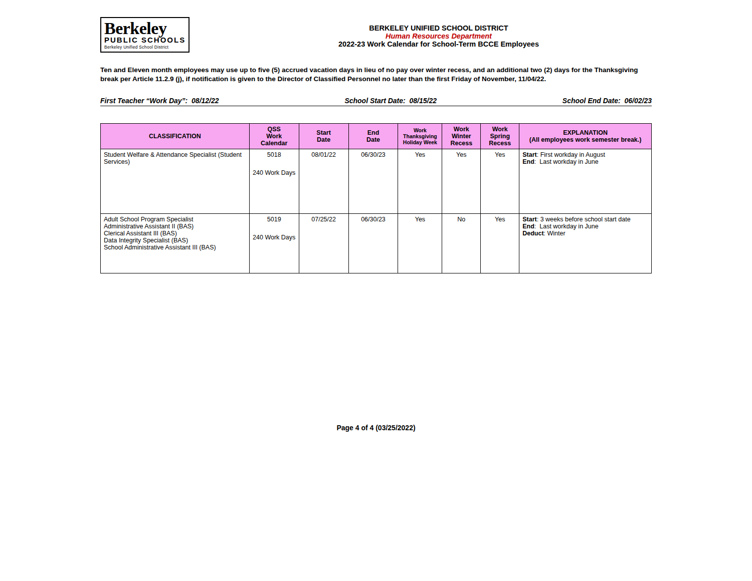Berkeley PUBLIC SCHOOLS Berkeley Unified School District
BERKELEY UNIFIED SCHOOL DISTRICT
Human Resources Department
2022-23 Work Calendar for School-Term BCCE Employees
Ten and Eleven month employees may use up to five (5) accrued vacation days in lieu of no pay over winter recess, and an additional two (2) days for the Thanksgiving break per Article 11.2.9 (j), if notification is given to the Director of Classified Personnel no later than the first Friday of November, 11/04/22.
First Teacher “Work Day”: 08/12/22 School Start Date: 08/15/22 School End Date: 06/02/23
| CLASSIFICATION | QSS Work Calendar | Start Date | End Date | Work Thanksgiving Holiday Week | Work Winter Recess | Work Spring Recess | EXPLANATION (All employees work semester break.) |
| --- | --- | --- | --- | --- | --- | --- | --- |
| Student Welfare & Attendance Specialist (Student Services) | 5018 240 Work Days | 08/01/22 | 06/30/23 | Yes | Yes | Yes | Start : First workday in August End : Last workday in June |
| Adult School Program Specialist Administrative Assistant II (BAS) Clerical Assistant III (BAS) Data Integrity Specialist (BAS) School Administrative Assistant III (BAS) | 5019 240 Work Days | 07/25/22 | 06/30/23 | Yes | No | Yes | Start : 3 weeks before school start date End : Last workday in June Deduct : Winter |
Page 4 of 4 (03/25/2022)